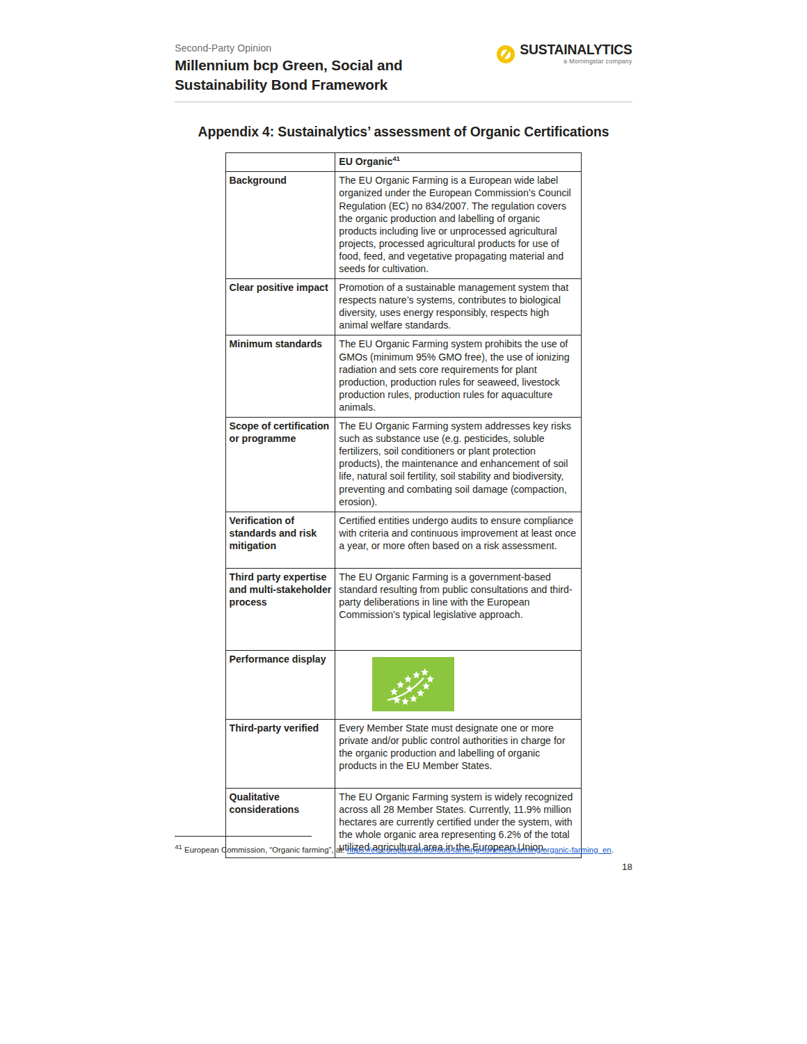Second-Party Opinion
Millennium bcp Green, Social and Sustainability Bond Framework
SUSTAINALYTICS
a Morningstar company
Appendix 4: Sustainalytics’ assessment of Organic Certifications
| | EU Organic 41 |
| Background | The EU Organic Farming is a European wide label organized under the European Commission’s Council Regulation (EC) no 834/2007. The regulation covers the organic production and labelling of organic products including live or unprocessed agricultural projects, processed agricultural products for use of food, feed, and vegetative propagating material and seeds for cultivation. |
| Clear positive impact | Promotion of a sustainable management system that respects nature’s systems, contributes to biological diversity, uses energy responsibly, respects high animal welfare standards. |
| Minimum standards | The EU Organic Farming system prohibits the use of GMOs (minimum 95% GMO free), the use of ionizing radiation and sets core requirements for plant production, production rules for seaweed, livestock production rules, production rules for aquaculture animals. |
| Scope of certification or programme | The EU Organic Farming system addresses key risks such as substance use (e.g. pesticides, soluble fertilizers, soil conditioners or plant protection products), the maintenance and enhancement of soil life, natural soil fertility, soil stability and biodiversity, preventing and combating soil damage (compaction, erosion). |
| Verification of standards and risk mitigation | Certified entities undergo audits to ensure compliance with criteria and continuous improvement at least once a year, or more often based on a risk assessment. |
| Third party expertise and multi-stakeholder process | The EU Organic Farming is a government-based standard resulting from public consultations and third-party deliberations in line with the European Commission’s typical legislative approach. |
| Performance display | |
| Third-party verified | Every Member State must designate one or more private and/or public control authorities in charge for the organic production and labelling of organic products in the EU Member States. |
| Qualitative considerations | The EU Organic Farming system is widely recognized across all 28 Member States. Currently, 11.9% million hectares are currently certified under the system, with the whole organic area representing 6.2% of the total utilized agricultural area in the European Union. |
41 European Commission, “Organic farming”, at: https://ec.europa.eu/info/food-farming-fisheries/farming/organic-farming_en.
18